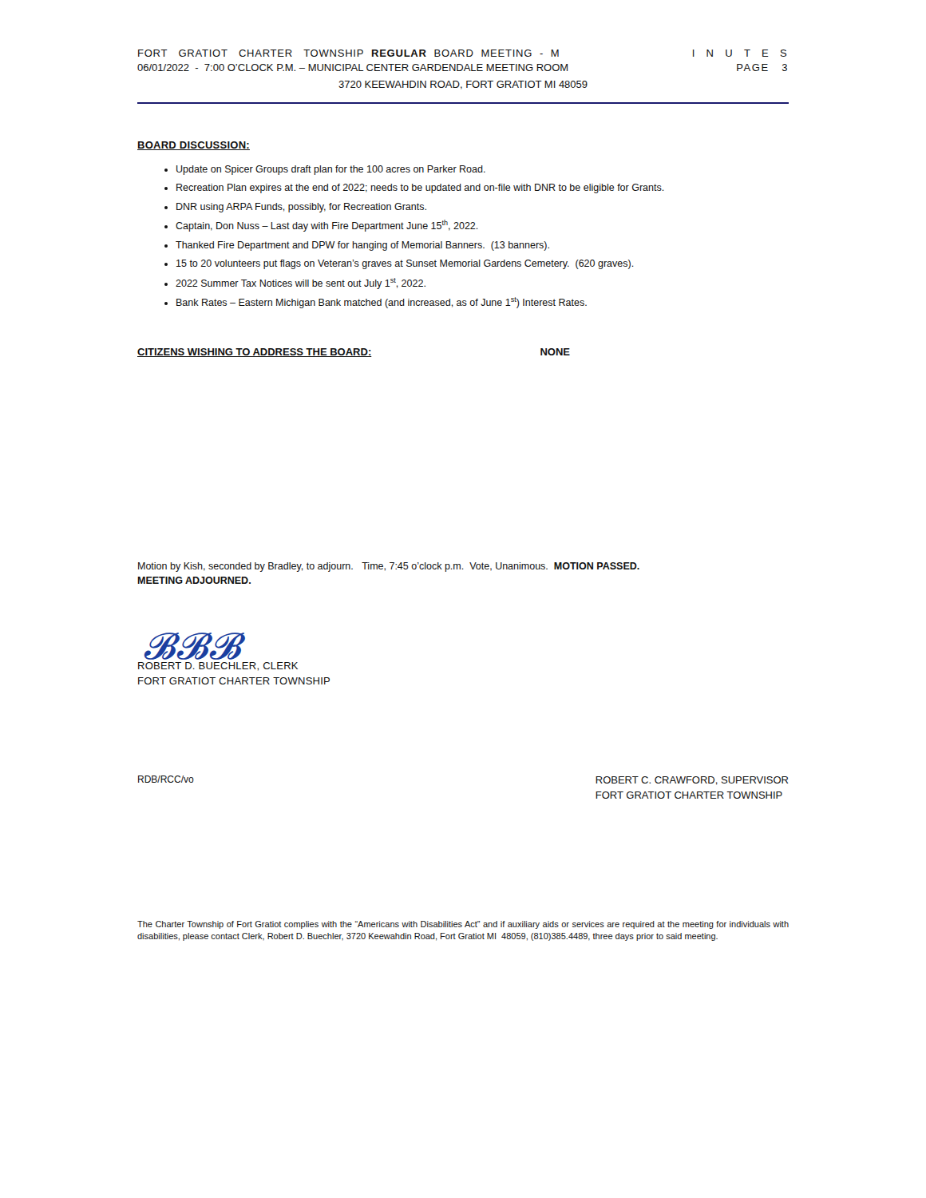FORT GRATIOT CHARTER TOWNSHIP REGULAR BOARD MEETING - M
I N U T E S
06/01/2022 - 7:00 O’CLOCK P.M. – MUNICIPAL CENTER GARDENDALE MEETING ROOM
PAGE 3
3720 KEEWAHDIN ROAD, FORT GRATIOT MI 48059
BOARD DISCUSSION:
Update on Spicer Groups draft plan for the 100 acres on Parker Road.
Recreation Plan expires at the end of 2022; needs to be updated and on-file with DNR to be eligible for Grants.
DNR using ARPA Funds, possibly, for Recreation Grants.
Captain, Don Nuss – Last day with Fire Department June 15th, 2022.
Thanked Fire Department and DPW for hanging of Memorial Banners. (13 banners).
15 to 20 volunteers put flags on Veteran’s graves at Sunset Memorial Gardens Cemetery. (620 graves).
2022 Summer Tax Notices will be sent out July 1st, 2022.
Bank Rates – Eastern Michigan Bank matched (and increased, as of June 1st) Interest Rates.
CITIZENS WISHING TO ADDRESS THE BOARD:
NONE
Motion by Kish, seconded by Bradley, to adjourn. Time, 7:45 o’clock p.m. Vote, Unanimous. MOTION PASSED.
MEETING ADJOURNED.
​𝓑𝓑𝓑
ROBERT D. BUECHLER, CLERK
FORT GRATIOT CHARTER TOWNSHIP
RDB/RCC/vo
ROBERT C. CRAWFORD, SUPERVISOR
FORT GRATIOT CHARTER TOWNSHIP
The Charter Township of Fort Gratiot complies with the “Americans with Disabilities Act” and if auxiliary aids or services are required at the meeting for individuals with disabilities, please contact Clerk, Robert D. Buechler, 3720 Keewahdin Road, Fort Gratiot MI 48059, (810)385.4489, three days prior to said meeting.